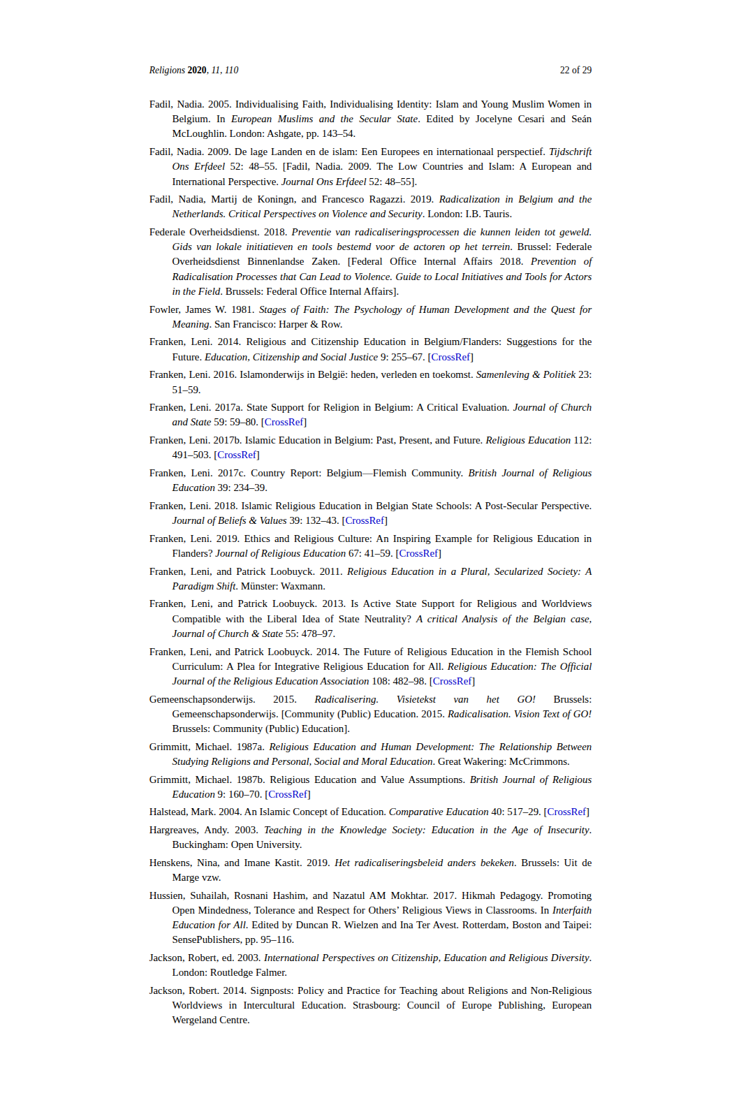Religions 2020, 11, 110
22 of 29
Fadil, Nadia. 2005. Individualising Faith, Individualising Identity: Islam and Young Muslim Women in Belgium. In European Muslims and the Secular State. Edited by Jocelyne Cesari and Seán McLoughlin. London: Ashgate, pp. 143–54.
Fadil, Nadia. 2009. De lage Landen en de islam: Een Europees en internationaal perspectief. Tijdschrift Ons Erfdeel 52: 48–55. [Fadil, Nadia. 2009. The Low Countries and Islam: A European and International Perspective. Journal Ons Erfdeel 52: 48–55].
Fadil, Nadia, Martij de Koningn, and Francesco Ragazzi. 2019. Radicalization in Belgium and the Netherlands. Critical Perspectives on Violence and Security. London: I.B. Tauris.
Federale Overheidsdienst. 2018. Preventie van radicaliseringsprocessen die kunnen leiden tot geweld. Gids van lokale initiatieven en tools bestemd voor de actoren op het terrein. Brussel: Federale Overheidsdienst Binnenlandse Zaken. [Federal Office Internal Affairs 2018. Prevention of Radicalisation Processes that Can Lead to Violence. Guide to Local Initiatives and Tools for Actors in the Field. Brussels: Federal Office Internal Affairs].
Fowler, James W. 1981. Stages of Faith: The Psychology of Human Development and the Quest for Meaning. San Francisco: Harper & Row.
Franken, Leni. 2014. Religious and Citizenship Education in Belgium/Flanders: Suggestions for the Future. Education, Citizenship and Social Justice 9: 255–67. [CrossRef]
Franken, Leni. 2016. Islamonderwijs in België: heden, verleden en toekomst. Samenleving & Politiek 23: 51–59.
Franken, Leni. 2017a. State Support for Religion in Belgium: A Critical Evaluation. Journal of Church and State 59: 59–80. [CrossRef]
Franken, Leni. 2017b. Islamic Education in Belgium: Past, Present, and Future. Religious Education 112: 491–503. [CrossRef]
Franken, Leni. 2017c. Country Report: Belgium—Flemish Community. British Journal of Religious Education 39: 234–39.
Franken, Leni. 2018. Islamic Religious Education in Belgian State Schools: A Post-Secular Perspective. Journal of Beliefs & Values 39: 132–43. [CrossRef]
Franken, Leni. 2019. Ethics and Religious Culture: An Inspiring Example for Religious Education in Flanders? Journal of Religious Education 67: 41–59. [CrossRef]
Franken, Leni, and Patrick Loobuyck. 2011. Religious Education in a Plural, Secularized Society: A Paradigm Shift. Münster: Waxmann.
Franken, Leni, and Patrick Loobuyck. 2013. Is Active State Support for Religious and Worldviews Compatible with the Liberal Idea of State Neutrality? A critical Analysis of the Belgian case, Journal of Church & State 55: 478–97.
Franken, Leni, and Patrick Loobuyck. 2014. The Future of Religious Education in the Flemish School Curriculum: A Plea for Integrative Religious Education for All. Religious Education: The Official Journal of the Religious Education Association 108: 482–98. [CrossRef]
Gemeenschapsonderwijs. 2015. Radicalisering. Visietekst van het GO! Brussels: Gemeenschapsonderwijs. [Community (Public) Education. 2015. Radicalisation. Vision Text of GO! Brussels: Community (Public) Education].
Grimmitt, Michael. 1987a. Religious Education and Human Development: The Relationship Between Studying Religions and Personal, Social and Moral Education. Great Wakering: McCrimmons.
Grimmitt, Michael. 1987b. Religious Education and Value Assumptions. British Journal of Religious Education 9: 160–70. [CrossRef]
Halstead, Mark. 2004. An Islamic Concept of Education. Comparative Education 40: 517–29. [CrossRef]
Hargreaves, Andy. 2003. Teaching in the Knowledge Society: Education in the Age of Insecurity. Buckingham: Open University.
Henskens, Nina, and Imane Kastit. 2019. Het radicaliseringsbeleid anders bekeken. Brussels: Uit de Marge vzw.
Hussien, Suhailah, Rosnani Hashim, and Nazatul AM Mokhtar. 2017. Hikmah Pedagogy. Promoting Open Mindedness, Tolerance and Respect for Others’ Religious Views in Classrooms. In Interfaith Education for All. Edited by Duncan R. Wielzen and Ina Ter Avest. Rotterdam, Boston and Taipei: SensePublishers, pp. 95–116.
Jackson, Robert, ed. 2003. International Perspectives on Citizenship, Education and Religious Diversity. London: Routledge Falmer.
Jackson, Robert. 2014. Signposts: Policy and Practice for Teaching about Religions and Non-Religious Worldviews in Intercultural Education. Strasbourg: Council of Europe Publishing, European Wergeland Centre.